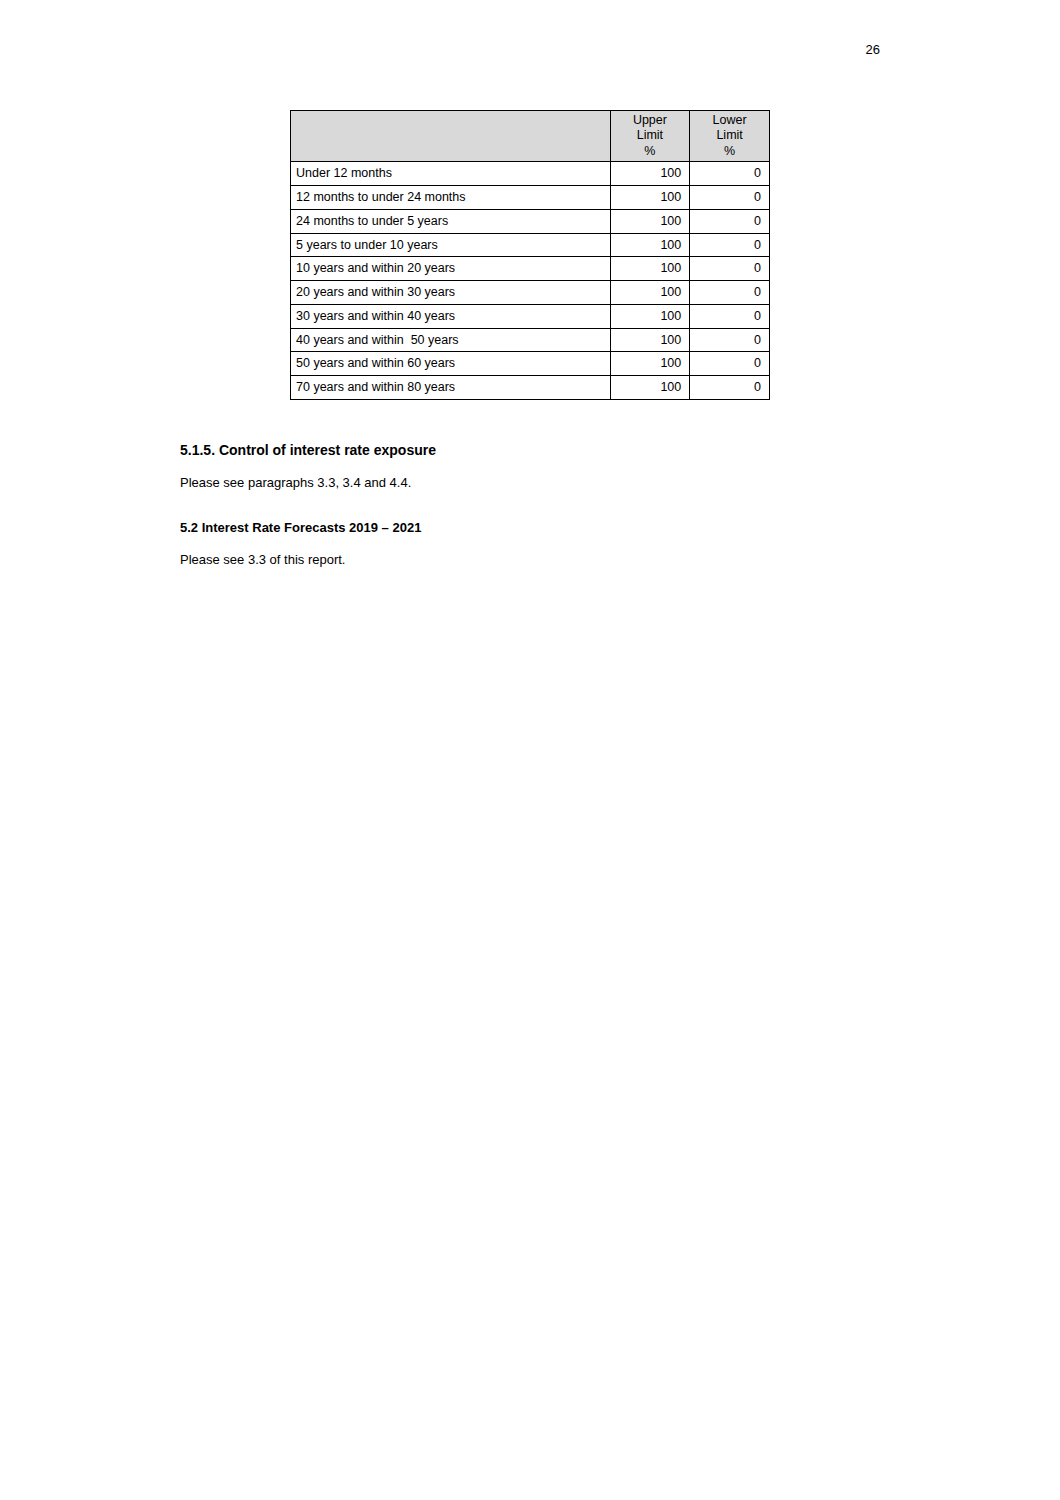26
| | Upper Limit % | Lower Limit % |
| --- | --- | --- |
| Under 12 months | 100 | 0 |
| 12 months to under 24 months | 100 | 0 |
| 24 months to under 5 years | 100 | 0 |
| 5 years to under 10 years | 100 | 0 |
| 10 years and within 20 years | 100 | 0 |
| 20 years and within 30 years | 100 | 0 |
| 30 years and within 40 years | 100 | 0 |
| 40 years and within 50 years | 100 | 0 |
| 50 years and within 60 years | 100 | 0 |
| 70 years and within 80 years | 100 | 0 |
5.1.5. Control of interest rate exposure
Please see paragraphs 3.3, 3.4 and 4.4.
5.2 Interest Rate Forecasts 2019 – 2021
Please see 3.3 of this report.